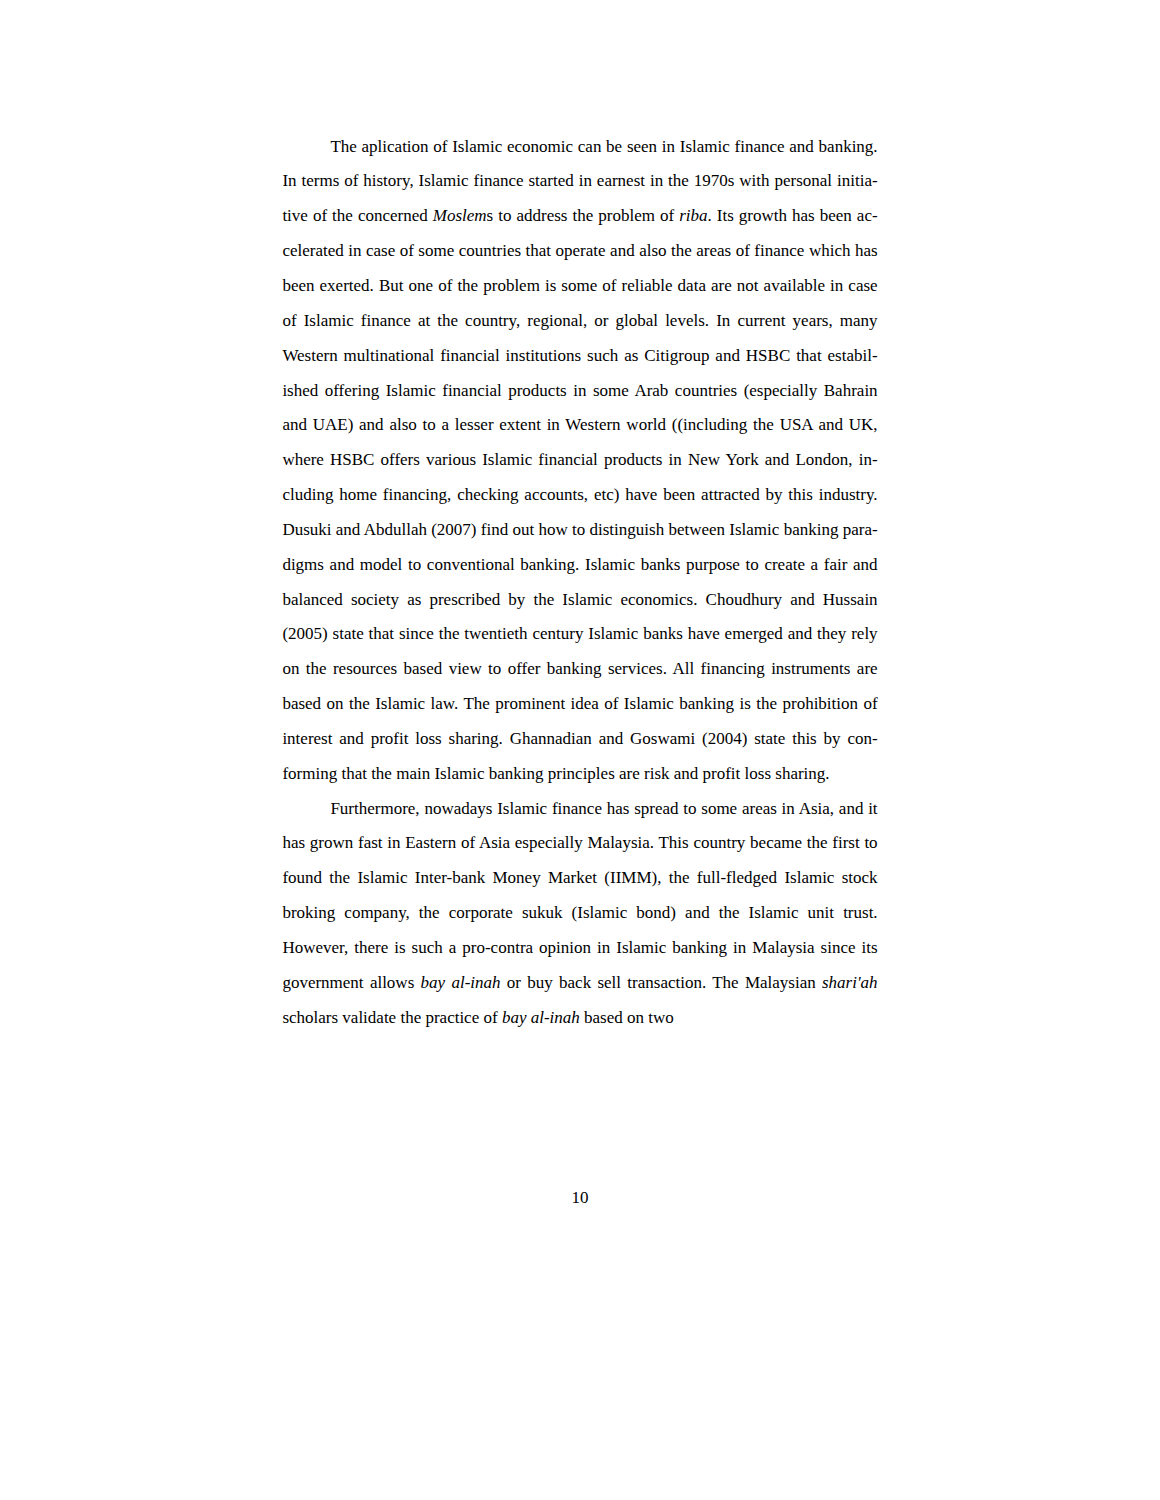The aplication of Islamic economic can be seen in Islamic finance and banking. In terms of history, Islamic finance started in earnest in the 1970s with personal initiative of the concerned Moslems to address the problem of riba. Its growth has been accelerated in case of some countries that operate and also the areas of finance which has been exerted. But one of the problem is some of reliable data are not available in case of Islamic finance at the country, regional, or global levels. In current years, many Western multinational financial institutions such as Citigroup and HSBC that estabilished offering Islamic financial products in some Arab countries (especially Bahrain and UAE) and also to a lesser extent in Western world ((including the USA and UK, where HSBC offers various Islamic financial products in New York and London, including home financing, checking accounts, etc) have been attracted by this industry. Dusuki and Abdullah (2007) find out how to distinguish between Islamic banking paradigms and model to conventional banking. Islamic banks purpose to create a fair and balanced society as prescribed by the Islamic economics. Choudhury and Hussain (2005) state that since the twentieth century Islamic banks have emerged and they rely on the resources based view to offer banking services. All financing instruments are based on the Islamic law. The prominent idea of Islamic banking is the prohibition of interest and profit loss sharing. Ghannadian and Goswami (2004) state this by conforming that the main Islamic banking principles are risk and profit loss sharing.
Furthermore, nowadays Islamic finance has spread to some areas in Asia, and it has grown fast in Eastern of Asia especially Malaysia. This country became the first to found the Islamic Inter-bank Money Market (IIMM), the full-fledged Islamic stock broking company, the corporate sukuk (Islamic bond) and the Islamic unit trust. However, there is such a pro-contra opinion in Islamic banking in Malaysia since its government allows bay al-inah or buy back sell transaction. The Malaysian shari'ah scholars validate the practice of bay al-inah based on two
10